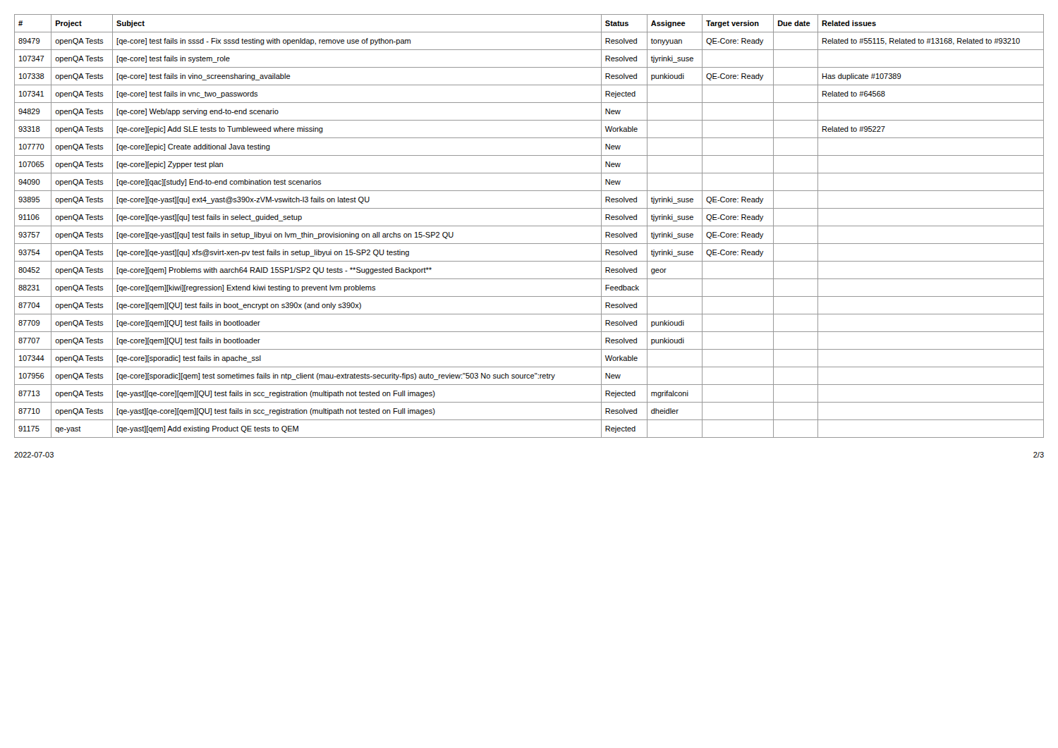| # | Project | Subject | Status | Assignee | Target version | Due date | Related issues |
| --- | --- | --- | --- | --- | --- | --- | --- |
| 89479 | openQA Tests | [qe-core] test fails in sssd - Fix sssd testing with openldap, remove use of python-pam | Resolved | tonyyuan | QE-Core: Ready | | Related to #55115, Related to #13168, Related to #93210 |
| 107347 | openQA Tests | [qe-core] test fails in system_role | Resolved | tjyrinki_suse | | | |
| 107338 | openQA Tests | [qe-core] test fails in vino_screensharing_available | Resolved | punkioudi | QE-Core: Ready | | Has duplicate #107389 |
| 107341 | openQA Tests | [qe-core] test fails in vnc_two_passwords | Rejected | | | | Related to #64568 |
| 94829 | openQA Tests | [qe-core] Web/app serving end-to-end scenario | New | | | | |
| 93318 | openQA Tests | [qe-core][epic] Add SLE tests to Tumbleweed where missing | Workable | | | | Related to #95227 |
| 107770 | openQA Tests | [qe-core][epic] Create additional Java testing | New | | | | |
| 107065 | openQA Tests | [qe-core][epic] Zypper test plan | New | | | | |
| 94090 | openQA Tests | [qe-core][qac][study] End-to-end combination test scenarios | New | | | | |
| 93895 | openQA Tests | [qe-core][qe-yast][qu] ext4_yast@s390x-zVM-vswitch-l3 fails on latest QU | Resolved | tjyrinki_suse | QE-Core: Ready | | |
| 91106 | openQA Tests | [qe-core][qe-yast][qu] test fails in select_guided_setup | Resolved | tjyrinki_suse | QE-Core: Ready | | |
| 93757 | openQA Tests | [qe-core][qe-yast][qu] test fails in setup_libyui on lvm_thin_provisioning on all archs on 15-SP2 QU | Resolved | tjyrinki_suse | QE-Core: Ready | | |
| 93754 | openQA Tests | [qe-core][qe-yast][qu] xfs@svirt-xen-pv test fails in setup_libyui on 15-SP2 QU testing | Resolved | tjyrinki_suse | QE-Core: Ready | | |
| 80452 | openQA Tests | [qe-core][qem] Problems with aarch64 RAID 15SP1/SP2 QU tests - **Suggested Backport** | Resolved | geor | | | |
| 88231 | openQA Tests | [qe-core][qem][kiwi][regression] Extend kiwi testing to prevent lvm problems | Feedback | | | | |
| 87704 | openQA Tests | [qe-core][qem][QU] test fails in boot_encrypt on s390x (and only s390x) | Resolved | | | | |
| 87709 | openQA Tests | [qe-core][qem][QU] test fails in bootloader | Resolved | punkioudi | | | |
| 87707 | openQA Tests | [qe-core][qem][QU] test fails in bootloader | Resolved | punkioudi | | | |
| 107344 | openQA Tests | [qe-core][sporadic] test fails in apache_ssl | Workable | | | | |
| 107956 | openQA Tests | [qe-core][sporadic][qem] test sometimes fails in ntp_client (mau-extratests-security-fips) auto_review:"503 No such source":retry | New | | | | |
| 87713 | openQA Tests | [qe-yast][qe-core][qem][QU] test fails in scc_registration (multipath not tested on Full images) | Rejected | mgrifalconi | | | |
| 87710 | openQA Tests | [qe-yast][qe-core][qem][QU] test fails in scc_registration (multipath not tested on Full images) | Resolved | dheidler | | | |
| 91175 | qe-yast | [qe-yast][qem] Add existing Product QE tests to QEM | Rejected | | | | |
2022-07-03 2/3